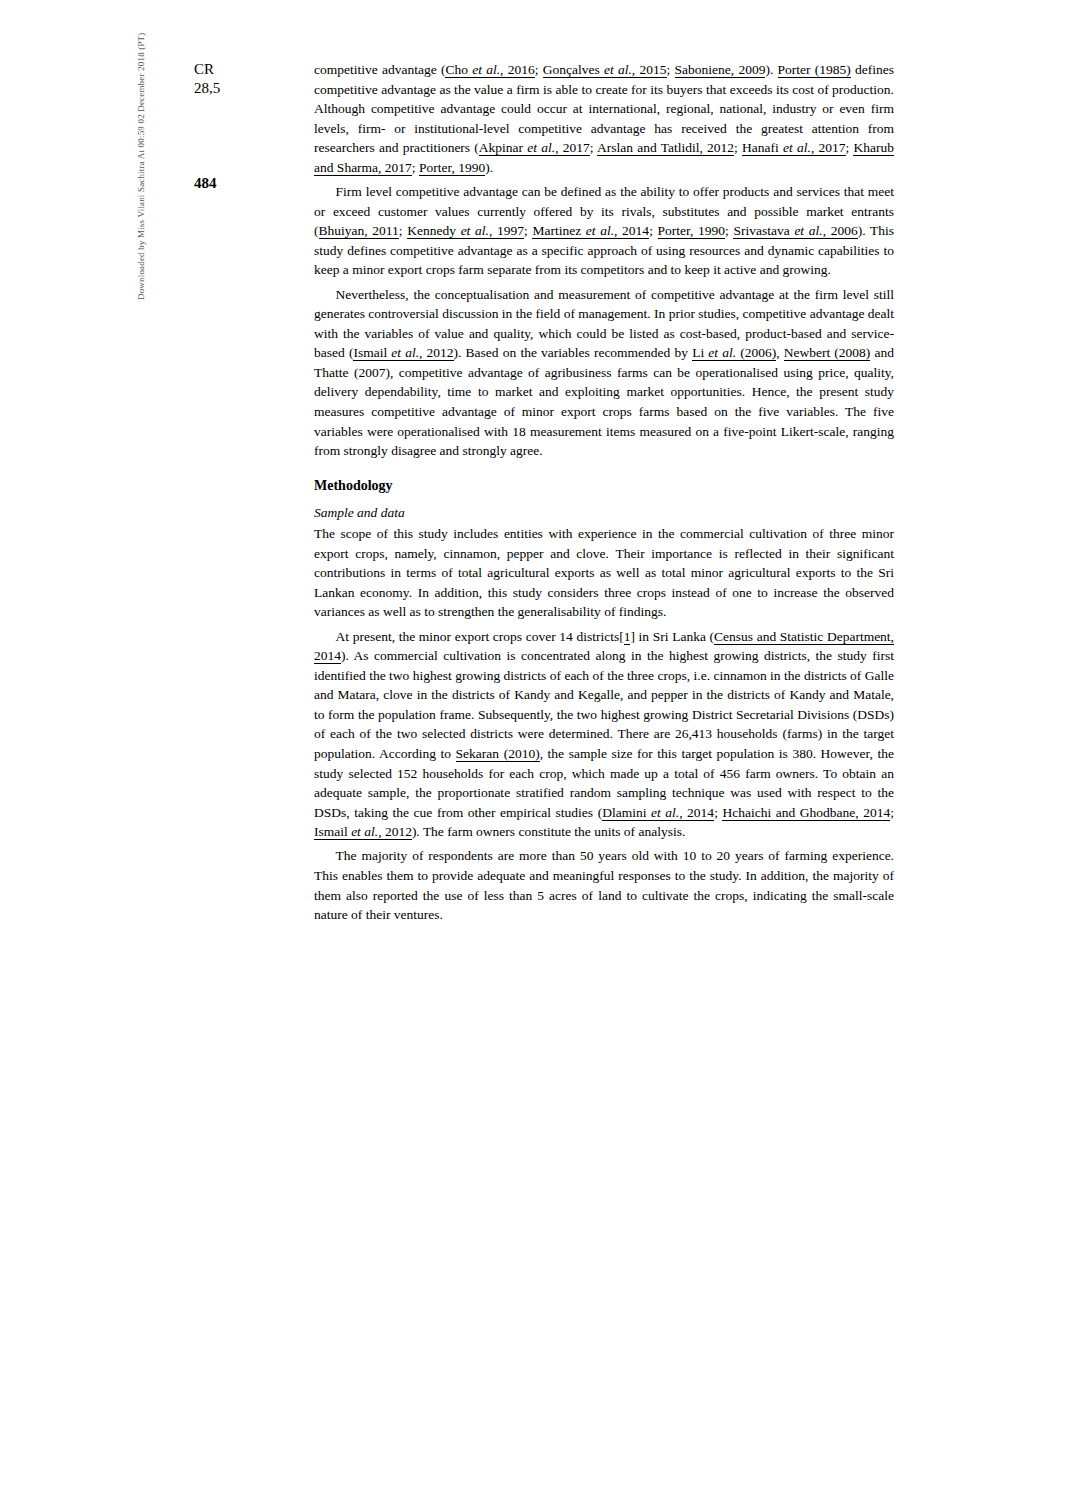CR
28,5
484
Downloaded by Miss Vilani Sachitra At 00:59 02 December 2018 (PT)
competitive advantage (Cho et al., 2016; Gonçalves et al., 2015; Saboniene, 2009). Porter (1985) defines competitive advantage as the value a firm is able to create for its buyers that exceeds its cost of production. Although competitive advantage could occur at international, regional, national, industry or even firm levels, firm- or institutional-level competitive advantage has received the greatest attention from researchers and practitioners (Akpinar et al., 2017; Arslan and Tatlidil, 2012; Hanafi et al., 2017; Kharub and Sharma, 2017; Porter, 1990).
Firm level competitive advantage can be defined as the ability to offer products and services that meet or exceed customer values currently offered by its rivals, substitutes and possible market entrants (Bhuiyan, 2011; Kennedy et al., 1997; Martinez et al., 2014; Porter, 1990; Srivastava et al., 2006). This study defines competitive advantage as a specific approach of using resources and dynamic capabilities to keep a minor export crops farm separate from its competitors and to keep it active and growing.
Nevertheless, the conceptualisation and measurement of competitive advantage at the firm level still generates controversial discussion in the field of management. In prior studies, competitive advantage dealt with the variables of value and quality, which could be listed as cost-based, product-based and service-based (Ismail et al., 2012). Based on the variables recommended by Li et al. (2006), Newbert (2008) and Thatte (2007), competitive advantage of agribusiness farms can be operationalised using price, quality, delivery dependability, time to market and exploiting market opportunities. Hence, the present study measures competitive advantage of minor export crops farms based on the five variables. The five variables were operationalised with 18 measurement items measured on a five-point Likert-scale, ranging from strongly disagree and strongly agree.
Methodology
Sample and data
The scope of this study includes entities with experience in the commercial cultivation of three minor export crops, namely, cinnamon, pepper and clove. Their importance is reflected in their significant contributions in terms of total agricultural exports as well as total minor agricultural exports to the Sri Lankan economy. In addition, this study considers three crops instead of one to increase the observed variances as well as to strengthen the generalisability of findings.
At present, the minor export crops cover 14 districts[1] in Sri Lanka (Census and Statistic Department, 2014). As commercial cultivation is concentrated along in the highest growing districts, the study first identified the two highest growing districts of each of the three crops, i.e. cinnamon in the districts of Galle and Matara, clove in the districts of Kandy and Kegalle, and pepper in the districts of Kandy and Matale, to form the population frame. Subsequently, the two highest growing District Secretarial Divisions (DSDs) of each of the two selected districts were determined. There are 26,413 households (farms) in the target population. According to Sekaran (2010), the sample size for this target population is 380. However, the study selected 152 households for each crop, which made up a total of 456 farm owners. To obtain an adequate sample, the proportionate stratified random sampling technique was used with respect to the DSDs, taking the cue from other empirical studies (Dlamini et al., 2014; Hchaichi and Ghodbane, 2014; Ismail et al., 2012). The farm owners constitute the units of analysis.
The majority of respondents are more than 50 years old with 10 to 20 years of farming experience. This enables them to provide adequate and meaningful responses to the study. In addition, the majority of them also reported the use of less than 5 acres of land to cultivate the crops, indicating the small-scale nature of their ventures.